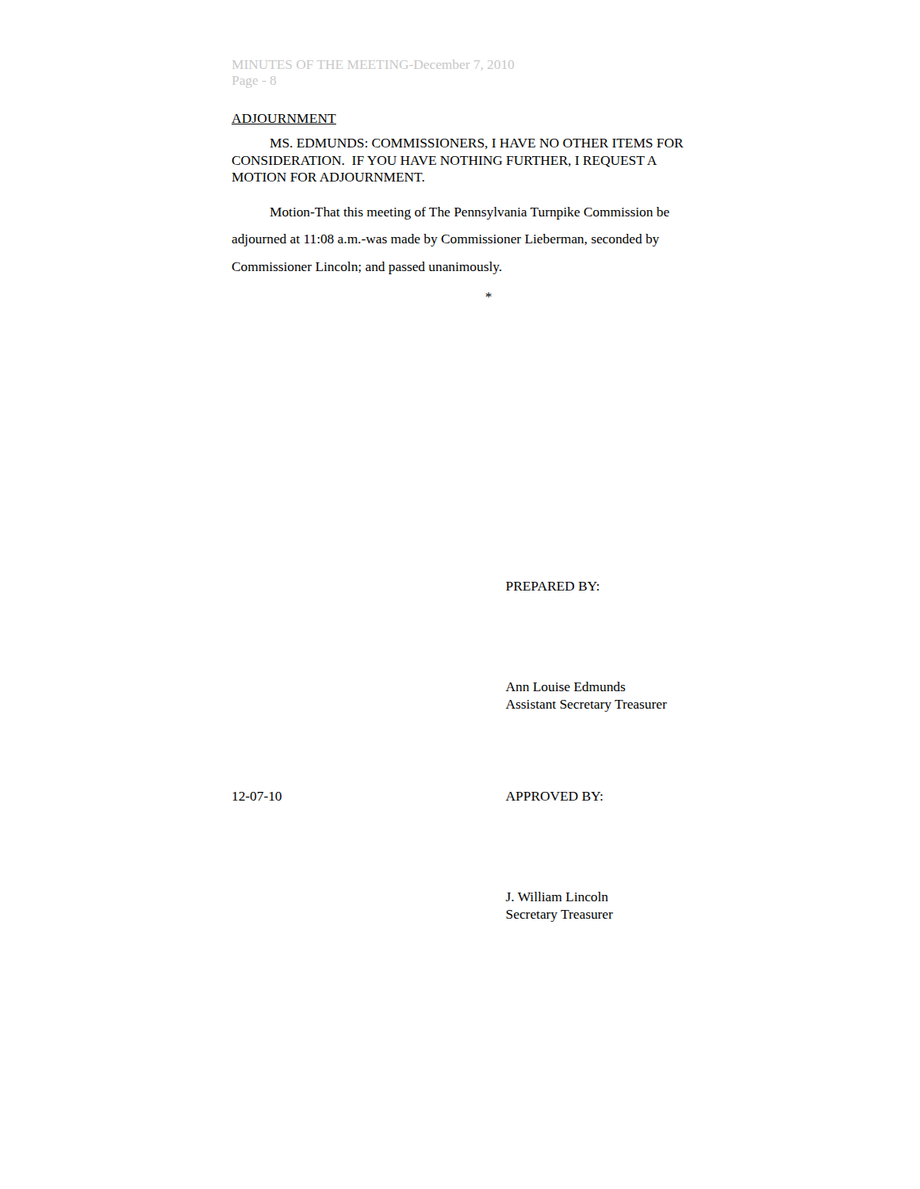MINUTES OF THE MEETING-December 7, 2010 Page - 8
ADJOURNMENT
MS. EDMUNDS: COMMISSIONERS, I HAVE NO OTHER ITEMS FOR CONSIDERATION. IF YOU HAVE NOTHING FURTHER, I REQUEST A MOTION FOR ADJOURNMENT.
Motion-That this meeting of The Pennsylvania Turnpike Commission be adjourned at 11:08 a.m.-was made by Commissioner Lieberman, seconded by Commissioner Lincoln; and passed unanimously.
*
PREPARED BY:
Ann Louise Edmunds
Assistant Secretary Treasurer
12-07-10
APPROVED BY:
J. William Lincoln
Secretary Treasurer